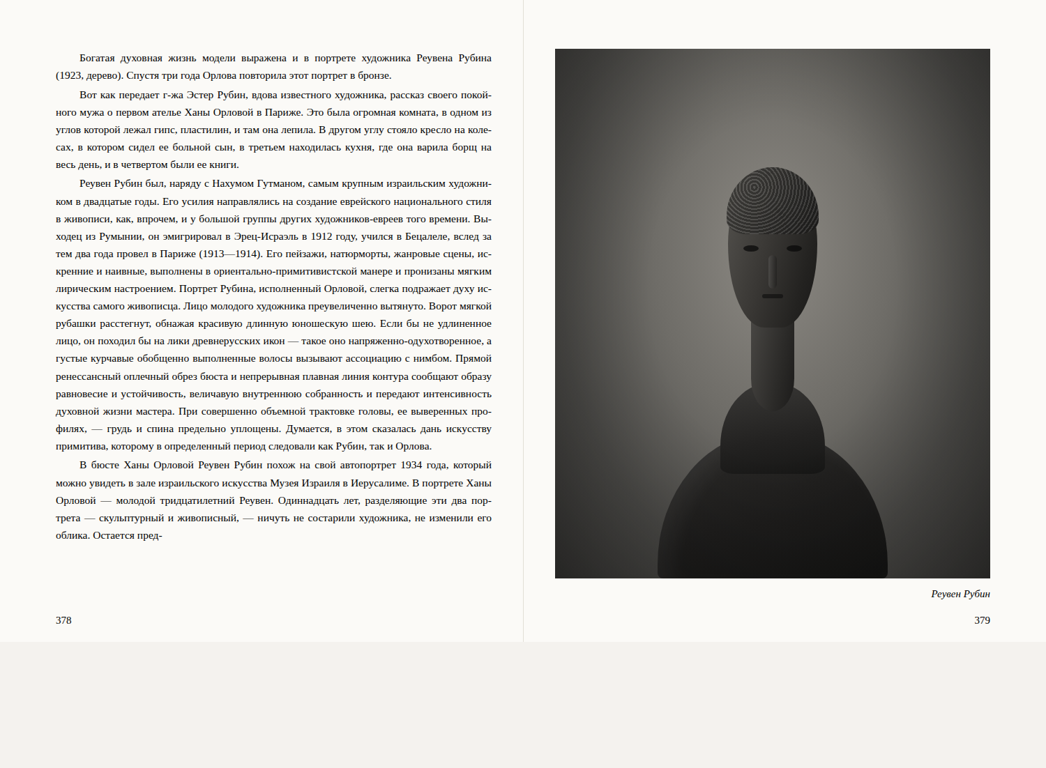Богатая духовная жизнь модели выражена и в портрете художника Реувена Рубина (1923, дерево). Спустя три года Орлова повторила этот портрет в бронзе.
Вот как передает г-жа Эстер Рубин, вдова известного художника, рассказ своего покойного мужа о первом ателье Ханы Орловой в Париже. Это была огромная комната, в одном из углов которой лежал гипс, пластилин, и там она лепила. В другом углу стояло кресло на колесах, в котором сидел ее больной сын, в третьем находилась кухня, где она варила борщ на весь день, и в четвертом были ее книги.
Реувен Рубин был, наряду с Нахумом Гутманом, самым крупным израильским художником в двадцатые годы. Его усилия направлялись на создание еврейского национального стиля в живописи, как, впрочем, и у большой группы других художников-евреев того времени. Выходец из Румынии, он эмигрировал в Эрец-Исраэль в 1912 году, учился в Бецалеле, вслед за тем два года провел в Париже (1913—1914). Его пейзажи, натюрморты, жанровые сцены, искренние и наивные, выполнены в ориентально-примитивистской манере и пронизаны мягким лирическим настроением. Портрет Рубина, исполненный Орловой, слегка подражает духу искусства самого живописца. Лицо молодого художника преувеличенно вытянуто. Ворот мягкой рубашки расстегнут, обнажая красивую длинную юношескую шею. Если бы не удлиненное лицо, он походил бы на лики древнерусских икон — такое оно напряженно-одухотворенное, а густые курчавые обобщенно выполненные волосы вызывают ассоциацию с нимбом. Прямой ренессансный оплечный обрез бюста и непрерывная плавная линия контура сообщают образу равновесие и устойчивость, величавую внутреннюю собранность и передают интенсивность духовной жизни мастера. При совершенно объемной трактовке головы, ее выверенных профилях, — грудь и спина предельно уплощены. Думается, в этом сказалась дань искусству примитива, которому в определенный период следовали как Рубин, так и Орлова.
В бюсте Ханы Орловой Реувен Рубин похож на свой автопортрет 1934 года, который можно увидеть в зале израильского искусства Музея Израиля в Иерусалиме. В портрете Ханы Орловой — молодой тридцатилетний Реувен. Одиннадцать лет, разделяющие эти два портрета — скульптурный и живописный, — ничуть не состарили художника, не изменили его облика. Остается пред-
378
Реувен Рубин
379